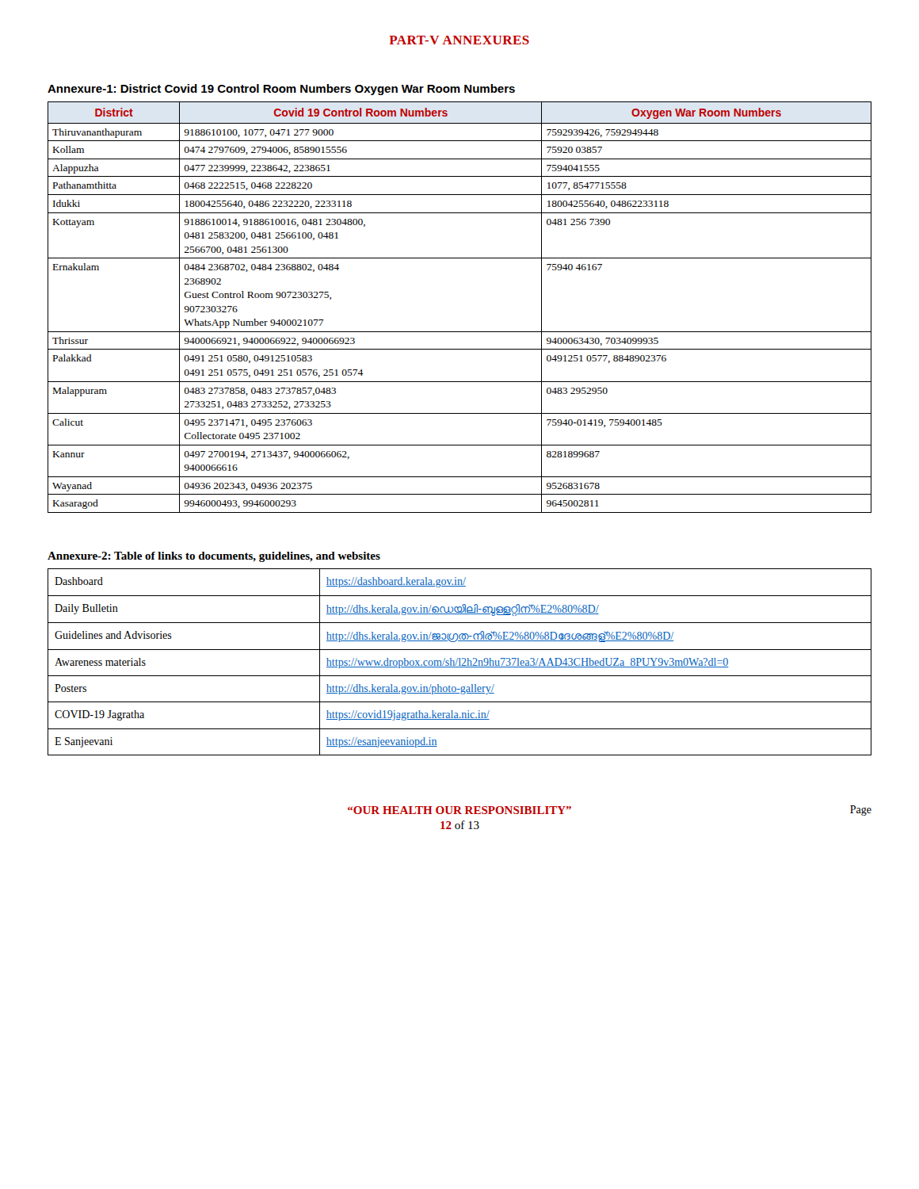PART-V ANNEXURES
Annexure-1: District Covid 19 Control Room Numbers Oxygen War Room Numbers
| District | Covid 19 Control Room Numbers | Oxygen War Room Numbers |
| --- | --- | --- |
| Thiruvananthapuram | 9188610100, 1077, 0471 277 9000 | 7592939426, 7592949448 |
| Kollam | 0474 2797609, 2794006, 8589015556 | 75920 03857 |
| Alappuzha | 0477 2239999, 2238642, 2238651 | 7594041555 |
| Pathanamthitta | 0468 2222515, 0468 2228220 | 1077, 8547715558 |
| Idukki | 18004255640, 0486 2232220, 2233118 | 18004255640, 04862233118 |
| Kottayam | 9188610014, 9188610016, 0481 2304800, 0481 2583200, 0481 2566100, 0481 2566700, 0481 2561300 | 0481 256 7390 |
| Ernakulam | 0484 2368702, 0484 2368802, 0484 2368902 Guest Control Room 9072303275, 9072303276 WhatsApp Number 9400021077 | 75940 46167 |
| Thrissur | 9400066921, 9400066922, 9400066923 | 9400063430, 7034099935 |
| Palakkad | 0491 251 0580, 04912510583 0491 251 0575, 0491 251 0576, 251 0574 | 0491251 0577, 8848902376 |
| Malappuram | 0483 2737858, 0483 2737857,0483 2733251, 0483 2733252, 2733253 | 0483 2952950 |
| Calicut | 0495 2371471, 0495 2376063 Collectorate 0495 2371002 | 75940-01419, 7594001485 |
| Kannur | 0497 2700194, 2713437, 9400066062, 9400066616 | 8281899687 |
| Wayanad | 04936 202343, 04936 202375 | 9526831678 |
| Kasaragod | 9946000493, 9946000293 | 9645002811 |
Annexure-2: Table of links to documents, guidelines, and websites
| Dashboard | https://dashboard.kerala.gov.in/ |
| Daily Bulletin | http://dhs.kerala.gov.in/ ഡെയിലി-ബുള്ളറ്റിന് %E2%80%8D/ |
| Guidelines and Advisories | http://dhs.kerala.gov.in/ ജാഗ്രത-നിര് %E2%80%8D ദേശങ്ങള് %E2%80%8D/ |
| Awareness materials | https://www.dropbox.com/sh/l2h2n9hu737lea3/AAD43CHbedUZa_8PUY9v3m0Wa?dl=0 |
| Posters | http://dhs.kerala.gov.in/photo-gallery/ |
| COVID-19 Jagratha | https://covid19jagratha.kerala.nic.in/ |
| E Sanjeevani | https://esanjeevaniopd.in |
Page
“OUR HEALTH OUR RESPONSIBILITY”
12 of 13